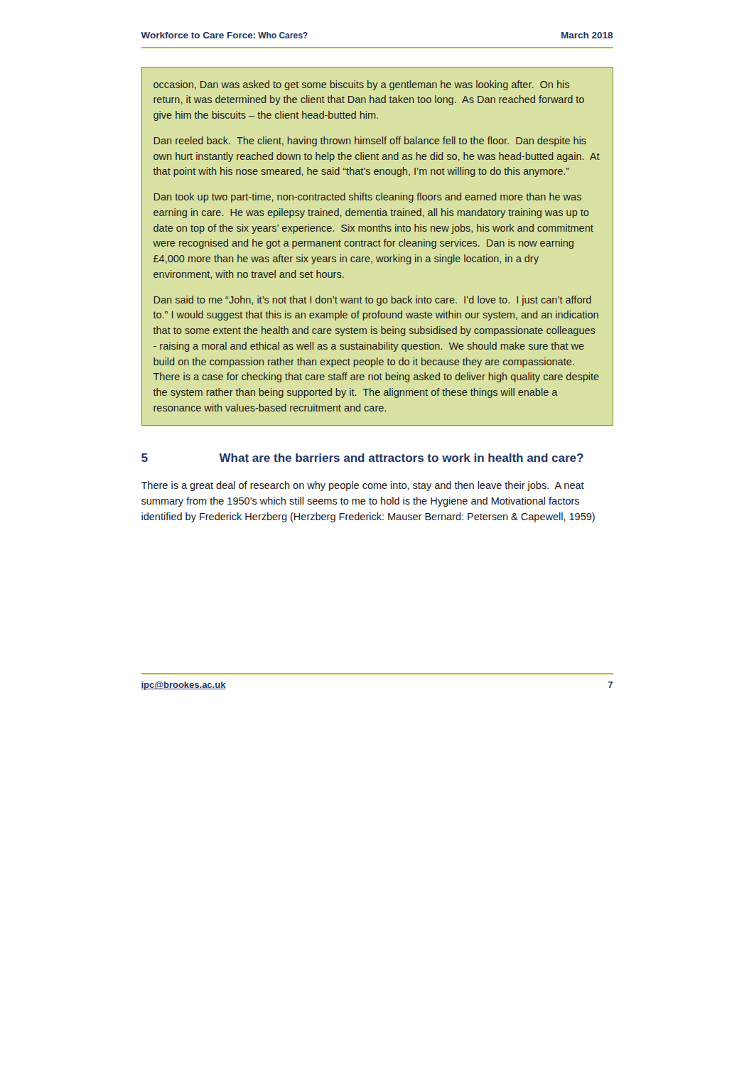Workforce to Care Force: Who Cares?
March 2018
occasion, Dan was asked to get some biscuits by a gentleman he was looking after. On his return, it was determined by the client that Dan had taken too long. As Dan reached forward to give him the biscuits – the client head-butted him.
Dan reeled back. The client, having thrown himself off balance fell to the floor. Dan despite his own hurt instantly reached down to help the client and as he did so, he was head-butted again. At that point with his nose smeared, he said “that’s enough, I’m not willing to do this anymore.”
Dan took up two part-time, non-contracted shifts cleaning floors and earned more than he was earning in care. He was epilepsy trained, dementia trained, all his mandatory training was up to date on top of the six years’ experience. Six months into his new jobs, his work and commitment were recognised and he got a permanent contract for cleaning services. Dan is now earning £4,000 more than he was after six years in care, working in a single location, in a dry environment, with no travel and set hours.
Dan said to me “John, it’s not that I don’t want to go back into care. I’d love to. I just can’t afford to.” I would suggest that this is an example of profound waste within our system, and an indication that to some extent the health and care system is being subsidised by compassionate colleagues - raising a moral and ethical as well as a sustainability question. We should make sure that we build on the compassion rather than expect people to do it because they are compassionate. There is a case for checking that care staff are not being asked to deliver high quality care despite the system rather than being supported by it. The alignment of these things will enable a resonance with values-based recruitment and care.
5 What are the barriers and attractors to work in health and care?
There is a great deal of research on why people come into, stay and then leave their jobs. A neat summary from the 1950’s which still seems to me to hold is the Hygiene and Motivational factors identified by Frederick Herzberg (Herzberg Frederick: Mauser Bernard: Petersen & Capewell, 1959)
ipc@brookes.ac.uk
7